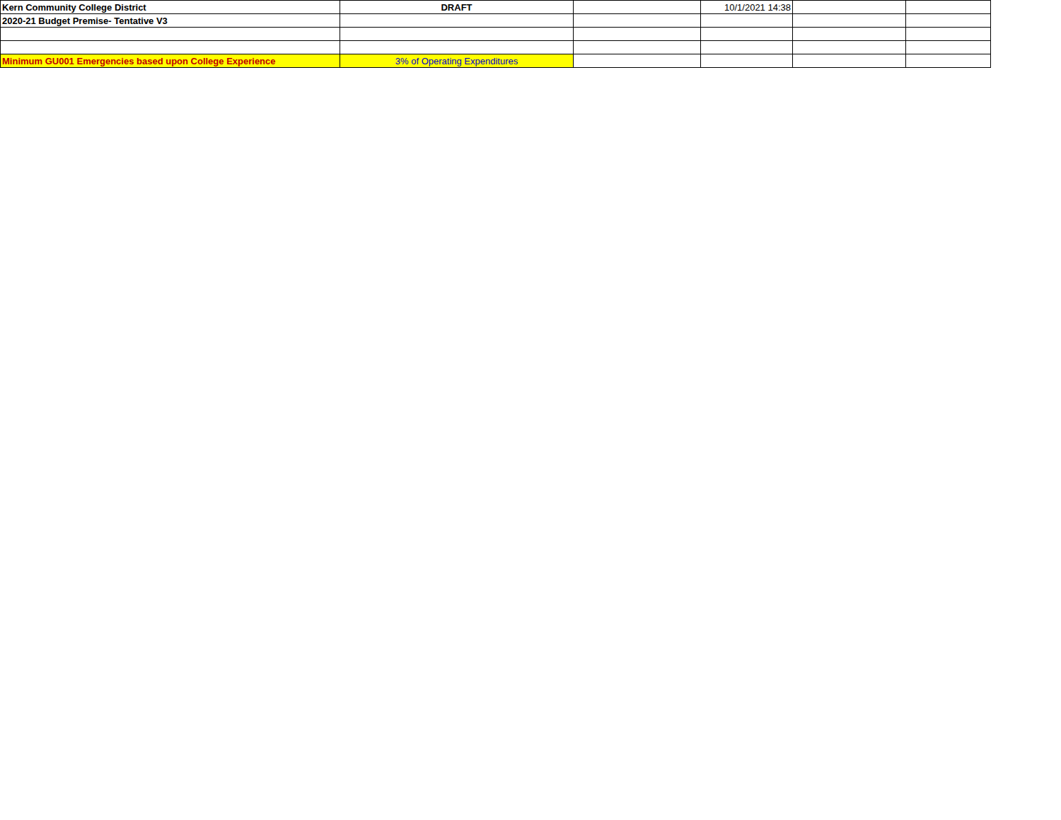| Kern Community College District | DRAFT | | 10/1/2021 14:38 | | |
| 2020-21 Budget Premise- Tentative V3 | | | | | |
| Minimum GU001 Emergencies based upon College Experience | 3% of Operating Expenditures | | | | |